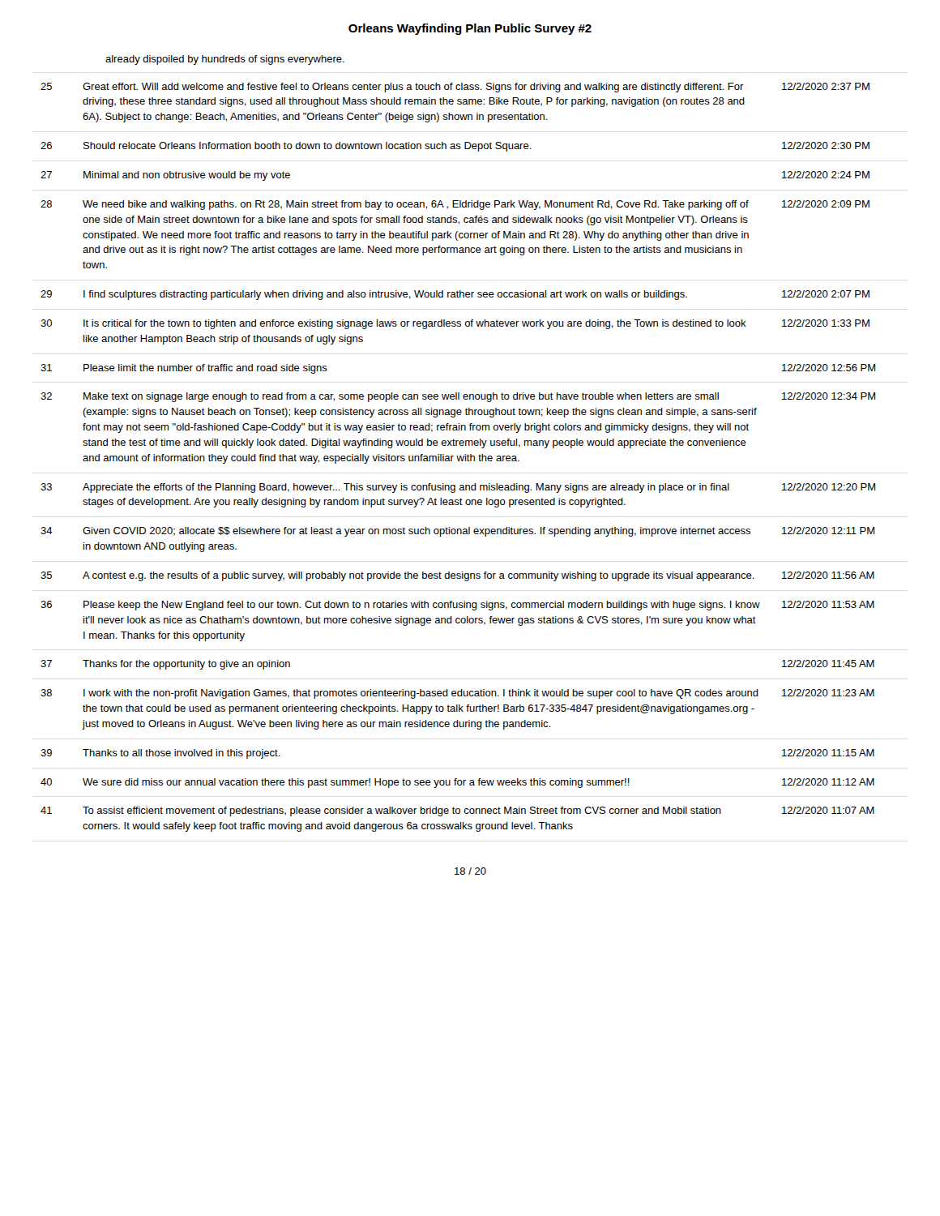Orleans Wayfinding Plan Public Survey #2
already dispoiled by hundreds of signs everywhere.
| 25 | Great effort. Will add welcome and festive feel to Orleans center plus a touch of class. Signs for driving and walking are distinctly different. For driving, these three standard signs, used all throughout Mass should remain the same: Bike Route, P for parking, navigation (on routes 28 and 6A). Subject to change: Beach, Amenities, and "Orleans Center" (beige sign) shown in presentation. | 12/2/2020 2:37 PM |
| 26 | Should relocate Orleans Information booth to down to downtown location such as Depot Square. | 12/2/2020 2:30 PM |
| 27 | Minimal and non obtrusive would be my vote | 12/2/2020 2:24 PM |
| 28 | We need bike and walking paths. on Rt 28, Main street from bay to ocean, 6A , Eldridge Park Way, Monument Rd, Cove Rd. Take parking off of one side of Main street downtown for a bike lane and spots for small food stands, cafés and sidewalk nooks (go visit Montpelier VT). Orleans is constipated. We need more foot traffic and reasons to tarry in the beautiful park (corner of Main and Rt 28). Why do anything other than drive in and drive out as it is right now? The artist cottages are lame. Need more performance art going on there. Listen to the artists and musicians in town. | 12/2/2020 2:09 PM |
| 29 | I find sculptures distracting particularly when driving and also intrusive, Would rather see occasional art work on walls or buildings. | 12/2/2020 2:07 PM |
| 30 | It is critical for the town to tighten and enforce existing signage laws or regardless of whatever work you are doing, the Town is destined to look like another Hampton Beach strip of thousands of ugly signs | 12/2/2020 1:33 PM |
| 31 | Please limit the number of traffic and road side signs | 12/2/2020 12:56 PM |
| 32 | Make text on signage large enough to read from a car, some people can see well enough to drive but have trouble when letters are small (example: signs to Nauset beach on Tonset); keep consistency across all signage throughout town; keep the signs clean and simple, a sans-serif font may not seem "old-fashioned Cape-Coddy" but it is way easier to read; refrain from overly bright colors and gimmicky designs, they will not stand the test of time and will quickly look dated. Digital wayfinding would be extremely useful, many people would appreciate the convenience and amount of information they could find that way, especially visitors unfamiliar with the area. | 12/2/2020 12:34 PM |
| 33 | Appreciate the efforts of the Planning Board, however... This survey is confusing and misleading. Many signs are already in place or in final stages of development. Are you really designing by random input survey? At least one logo presented is copyrighted. | 12/2/2020 12:20 PM |
| 34 | Given COVID 2020; allocate $$ elsewhere for at least a year on most such optional expenditures. If spending anything, improve internet access in downtown AND outlying areas. | 12/2/2020 12:11 PM |
| 35 | A contest e.g. the results of a public survey, will probably not provide the best designs for a community wishing to upgrade its visual appearance. | 12/2/2020 11:56 AM |
| 36 | Please keep the New England feel to our town. Cut down to n rotaries with confusing signs, commercial modern buildings with huge signs. I know it'll never look as nice as Chatham's downtown, but more cohesive signage and colors, fewer gas stations & CVS stores, I'm sure you know what I mean. Thanks for this opportunity | 12/2/2020 11:53 AM |
| 37 | Thanks for the opportunity to give an opinion | 12/2/2020 11:45 AM |
| 38 | I work with the non-profit Navigation Games, that promotes orienteering-based education. I think it would be super cool to have QR codes around the town that could be used as permanent orienteering checkpoints. Happy to talk further! Barb 617-335-4847 president@navigationgames.org - just moved to Orleans in August. We've been living here as our main residence during the pandemic. | 12/2/2020 11:23 AM |
| 39 | Thanks to all those involved in this project. | 12/2/2020 11:15 AM |
| 40 | We sure did miss our annual vacation there this past summer! Hope to see you for a few weeks this coming summer!! | 12/2/2020 11:12 AM |
| 41 | To assist efficient movement of pedestrians, please consider a walkover bridge to connect Main Street from CVS corner and Mobil station corners. It would safely keep foot traffic moving and avoid dangerous 6a crosswalks ground level. Thanks | 12/2/2020 11:07 AM |
18 / 20